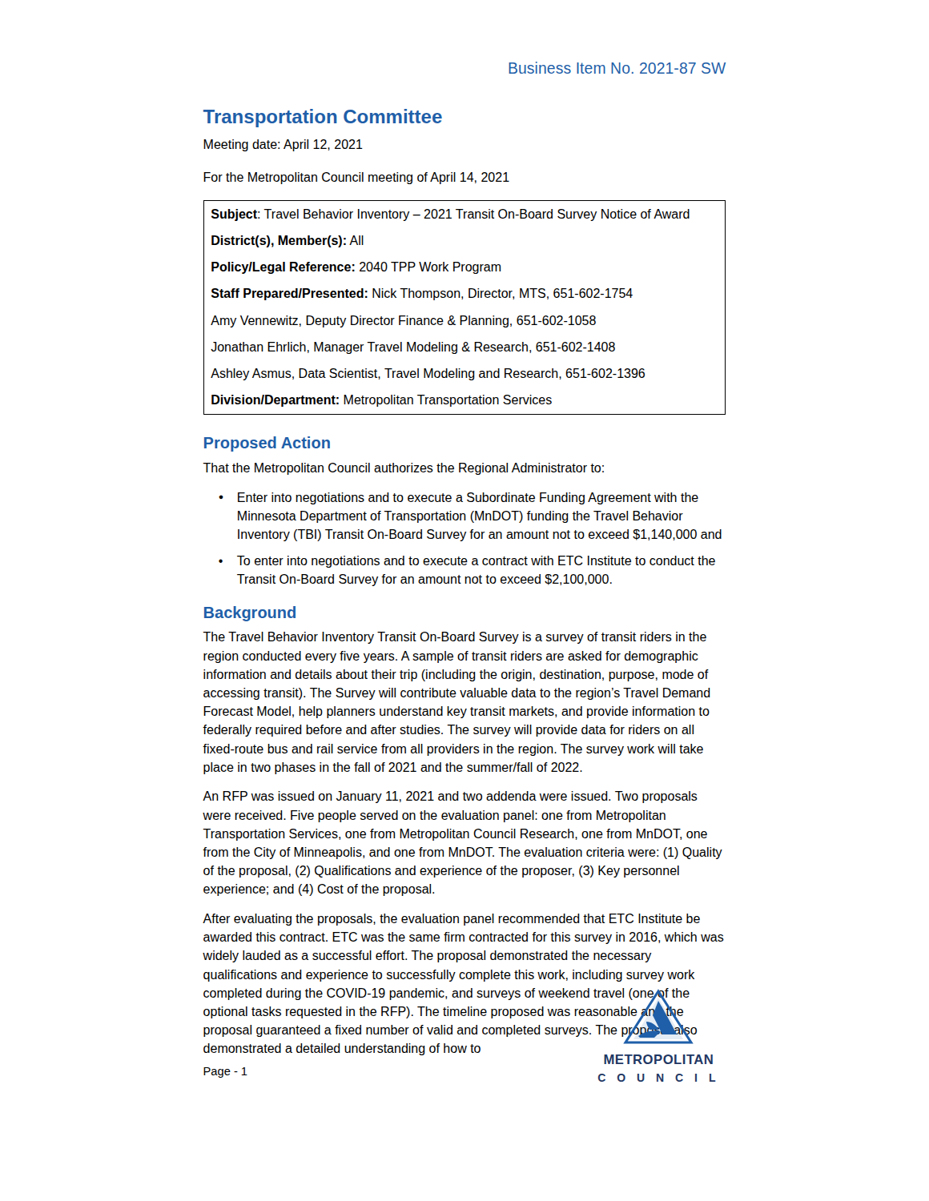Business Item No. 2021-87 SW
Transportation Committee
Meeting date: April 12, 2021
For the Metropolitan Council meeting of April 14, 2021
| Subject : Travel Behavior Inventory – 2021 Transit On-Board Survey Notice of Award |
| District(s), Member(s): All |
| Policy/Legal Reference: 2040 TPP Work Program |
| Staff Prepared/Presented: Nick Thompson, Director, MTS, 651-602-1754 |
| Amy Vennewitz, Deputy Director Finance & Planning, 651-602-1058 |
| Jonathan Ehrlich, Manager Travel Modeling & Research, 651-602-1408 |
| Ashley Asmus, Data Scientist, Travel Modeling and Research, 651-602-1396 |
| Division/Department: Metropolitan Transportation Services |
Proposed Action
That the Metropolitan Council authorizes the Regional Administrator to:
Enter into negotiations and to execute a Subordinate Funding Agreement with the Minnesota Department of Transportation (MnDOT) funding the Travel Behavior Inventory (TBI) Transit On-Board Survey for an amount not to exceed $1,140,000 and
To enter into negotiations and to execute a contract with ETC Institute to conduct the Transit On-Board Survey for an amount not to exceed $2,100,000.
Background
The Travel Behavior Inventory Transit On-Board Survey is a survey of transit riders in the region conducted every five years. A sample of transit riders are asked for demographic information and details about their trip (including the origin, destination, purpose, mode of accessing transit). The Survey will contribute valuable data to the region’s Travel Demand Forecast Model, help planners understand key transit markets, and provide information to federally required before and after studies. The survey will provide data for riders on all fixed-route bus and rail service from all providers in the region. The survey work will take place in two phases in the fall of 2021 and the summer/fall of 2022.
An RFP was issued on January 11, 2021 and two addenda were issued. Two proposals were received. Five people served on the evaluation panel: one from Metropolitan Transportation Services, one from Metropolitan Council Research, one from MnDOT, one from the City of Minneapolis, and one from MnDOT. The evaluation criteria were: (1) Quality of the proposal, (2) Qualifications and experience of the proposer, (3) Key personnel experience; and (4) Cost of the proposal.
After evaluating the proposals, the evaluation panel recommended that ETC Institute be awarded this contract. ETC was the same firm contracted for this survey in 2016, which was widely lauded as a successful effort. The proposal demonstrated the necessary qualifications and experience to successfully complete this work, including survey work completed during the COVID-19 pandemic, and surveys of weekend travel (one of the optional tasks requested in the RFP). The timeline proposed was reasonable and the proposal guaranteed a fixed number of valid and completed surveys. The proposal also demonstrated a detailed understanding of how to
Page - 1
METROPOLITAN
C O U N C I L